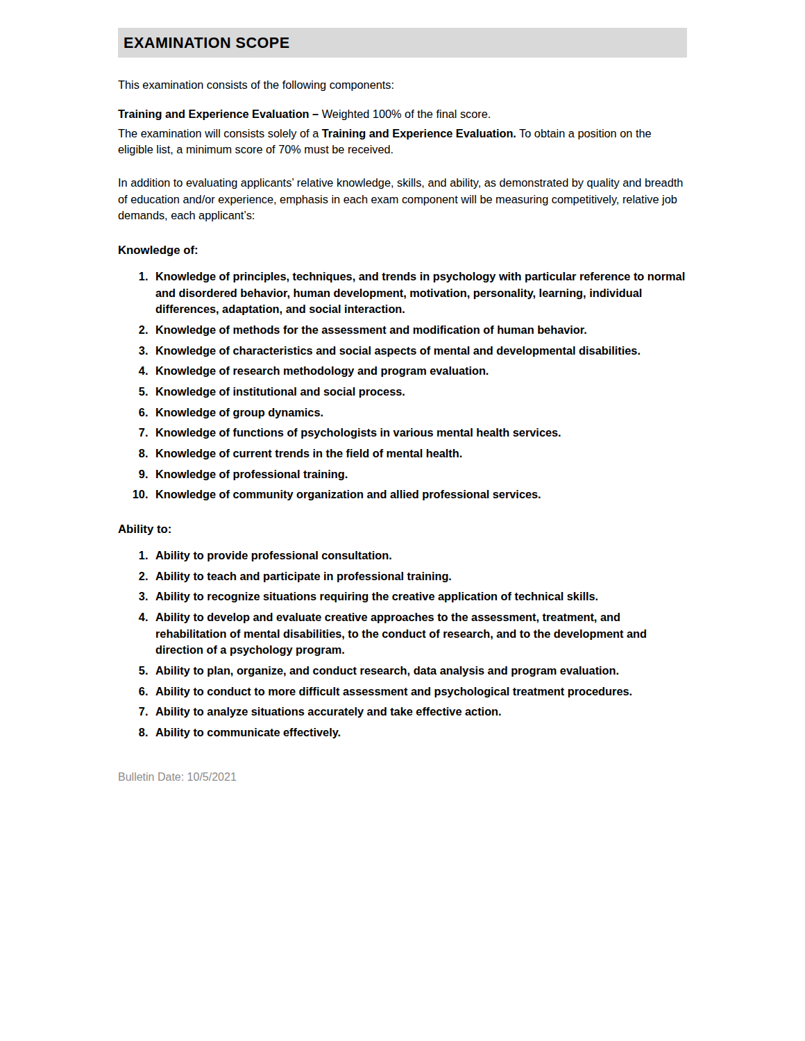EXAMINATION SCOPE
This examination consists of the following components:
Training and Experience Evaluation – Weighted 100% of the final score.
The examination will consists solely of a Training and Experience Evaluation. To obtain a position on the eligible list, a minimum score of 70% must be received.
In addition to evaluating applicants’ relative knowledge, skills, and ability, as demonstrated by quality and breadth of education and/or experience, emphasis in each exam component will be measuring competitively, relative job demands, each applicant’s:
Knowledge of:
Knowledge of principles, techniques, and trends in psychology with particular reference to normal and disordered behavior, human development, motivation, personality, learning, individual differences, adaptation, and social interaction.
Knowledge of methods for the assessment and modification of human behavior.
Knowledge of characteristics and social aspects of mental and developmental disabilities.
Knowledge of research methodology and program evaluation.
Knowledge of institutional and social process.
Knowledge of group dynamics.
Knowledge of functions of psychologists in various mental health services.
Knowledge of current trends in the field of mental health.
Knowledge of professional training.
Knowledge of community organization and allied professional services.
Ability to:
Ability to provide professional consultation.
Ability to teach and participate in professional training.
Ability to recognize situations requiring the creative application of technical skills.
Ability to develop and evaluate creative approaches to the assessment, treatment, and rehabilitation of mental disabilities, to the conduct of research, and to the development and direction of a psychology program.
Ability to plan, organize, and conduct research, data analysis and program evaluation.
Ability to conduct to more difficult assessment and psychological treatment procedures.
Ability to analyze situations accurately and take effective action.
Ability to communicate effectively.
Bulletin Date: 10/5/2021